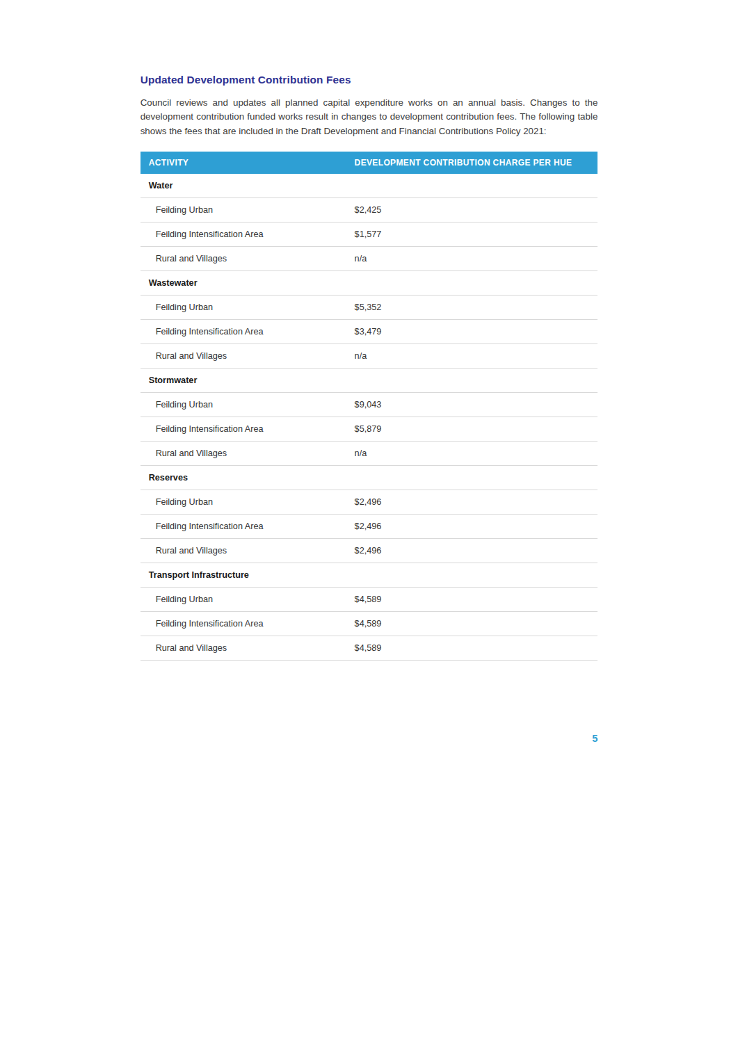Updated Development Contribution Fees
Council reviews and updates all planned capital expenditure works on an annual basis. Changes to the development contribution funded works result in changes to development contribution fees. The following table shows the fees that are included in the Draft Development and Financial Contributions Policy 2021:
| Activity | Development Contribution Charge per HUE |
| --- | --- |
| Water | |
| Feilding Urban | $2,425 |
| Feilding Intensification Area | $1,577 |
| Rural and Villages | n/a |
| Wastewater | |
| Feilding Urban | $5,352 |
| Feilding Intensification Area | $3,479 |
| Rural and Villages | n/a |
| Stormwater | |
| Feilding Urban | $9,043 |
| Feilding Intensification Area | $5,879 |
| Rural and Villages | n/a |
| Reserves | |
| Feilding Urban | $2,496 |
| Feilding Intensification Area | $2,496 |
| Rural and Villages | $2,496 |
| Transport Infrastructure | |
| Feilding Urban | $4,589 |
| Feilding Intensification Area | $4,589 |
| Rural and Villages | $4,589 |
5